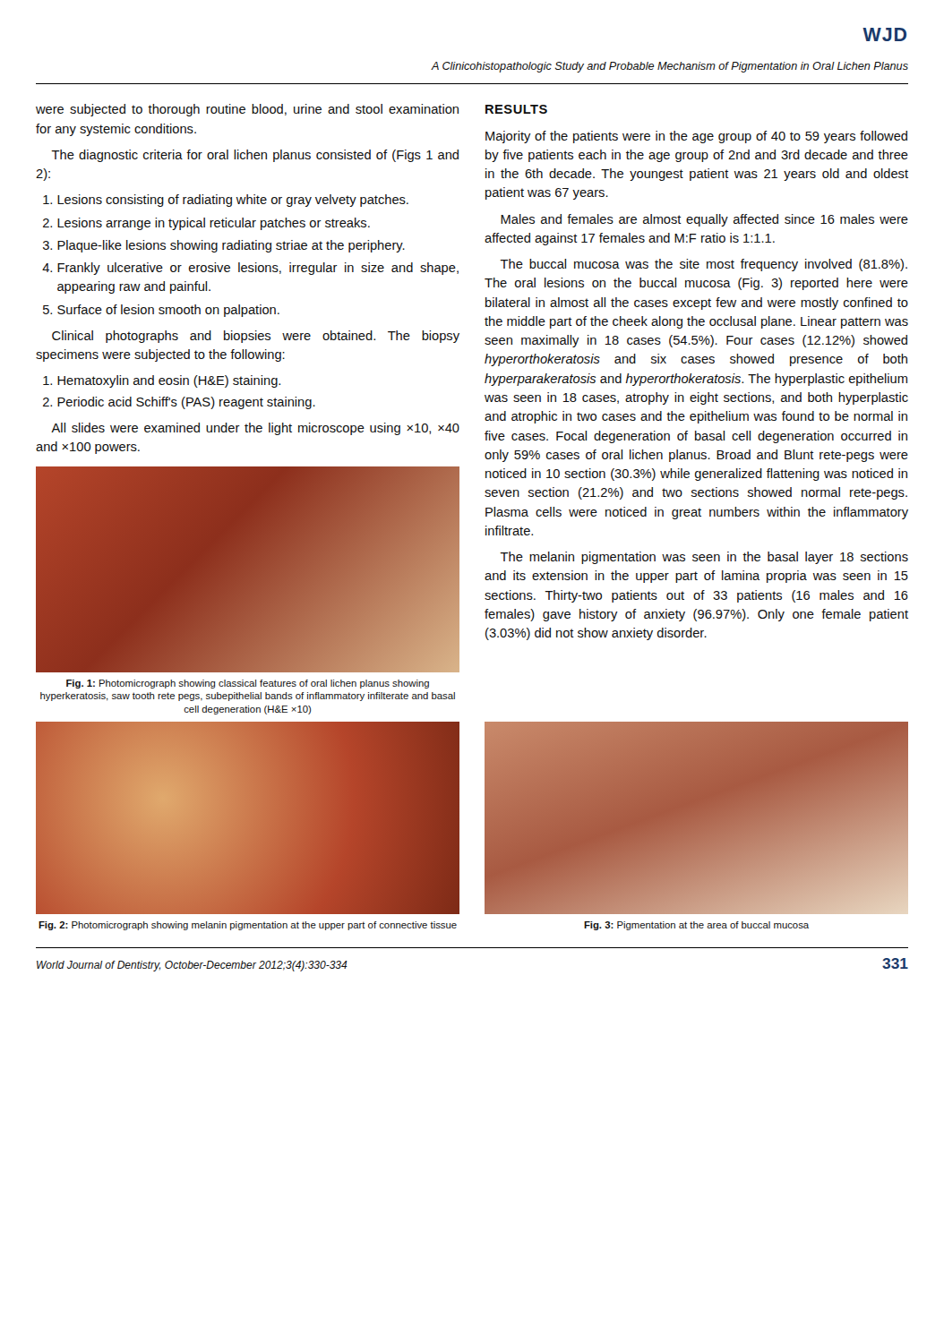WJD
A Clinicohistopathologic Study and Probable Mechanism of Pigmentation in Oral Lichen Planus
were subjected to thorough routine blood, urine and stool examination for any systemic conditions.
The diagnostic criteria for oral lichen planus consisted of (Figs 1 and 2):
Lesions consisting of radiating white or gray velvety patches.
Lesions arrange in typical reticular patches or streaks.
Plaque-like lesions showing radiating striae at the periphery.
Frankly ulcerative or erosive lesions, irregular in size and shape, appearing raw and painful.
Surface of lesion smooth on palpation.
Clinical photographs and biopsies were obtained. The biopsy specimens were subjected to the following:
Hematoxylin and eosin (H&E) staining.
Periodic acid Schiff's (PAS) reagent staining.
All slides were examined under the light microscope using ×10, ×40 and ×100 powers.
Fig. 1: Photomicrograph showing classical features of oral lichen planus showing hyperkeratosis, saw tooth rete pegs, subepithelial bands of inflammatory infilterate and basal cell degeneration (H&E ×10)
RESULTS
Majority of the patients were in the age group of 40 to 59 years followed by five patients each in the age group of 2nd and 3rd decade and three in the 6th decade. The youngest patient was 21 years old and oldest patient was 67 years.
Males and females are almost equally affected since 16 males were affected against 17 females and M:F ratio is 1:1.1.
The buccal mucosa was the site most frequency involved (81.8%). The oral lesions on the buccal mucosa (Fig. 3) reported here were bilateral in almost all the cases except few and were mostly confined to the middle part of the cheek along the occlusal plane. Linear pattern was seen maximally in 18 cases (54.5%). Four cases (12.12%) showed hyperorthokeratosis and six cases showed presence of both hyperparakeratosis and hyperorthokeratosis. The hyperplastic epithelium was seen in 18 cases, atrophy in eight sections, and both hyperplastic and atrophic in two cases and the epithelium was found to be normal in five cases. Focal degeneration of basal cell degeneration occurred in only 59% cases of oral lichen planus. Broad and Blunt rete-pegs were noticed in 10 section (30.3%) while generalized flattening was noticed in seven section (21.2%) and two sections showed normal rete-pegs. Plasma cells were noticed in great numbers within the inflammatory infiltrate.
The melanin pigmentation was seen in the basal layer 18 sections and its extension in the upper part of lamina propria was seen in 15 sections. Thirty-two patients out of 33 patients (16 males and 16 females) gave history of anxiety (96.97%). Only one female patient (3.03%) did not show anxiety disorder.
Fig. 2: Photomicrograph showing melanin pigmentation at the upper part of connective tissue
Fig. 3: Pigmentation at the area of buccal mucosa
World Journal of Dentistry, October-December 2012;3(4):330-334 331